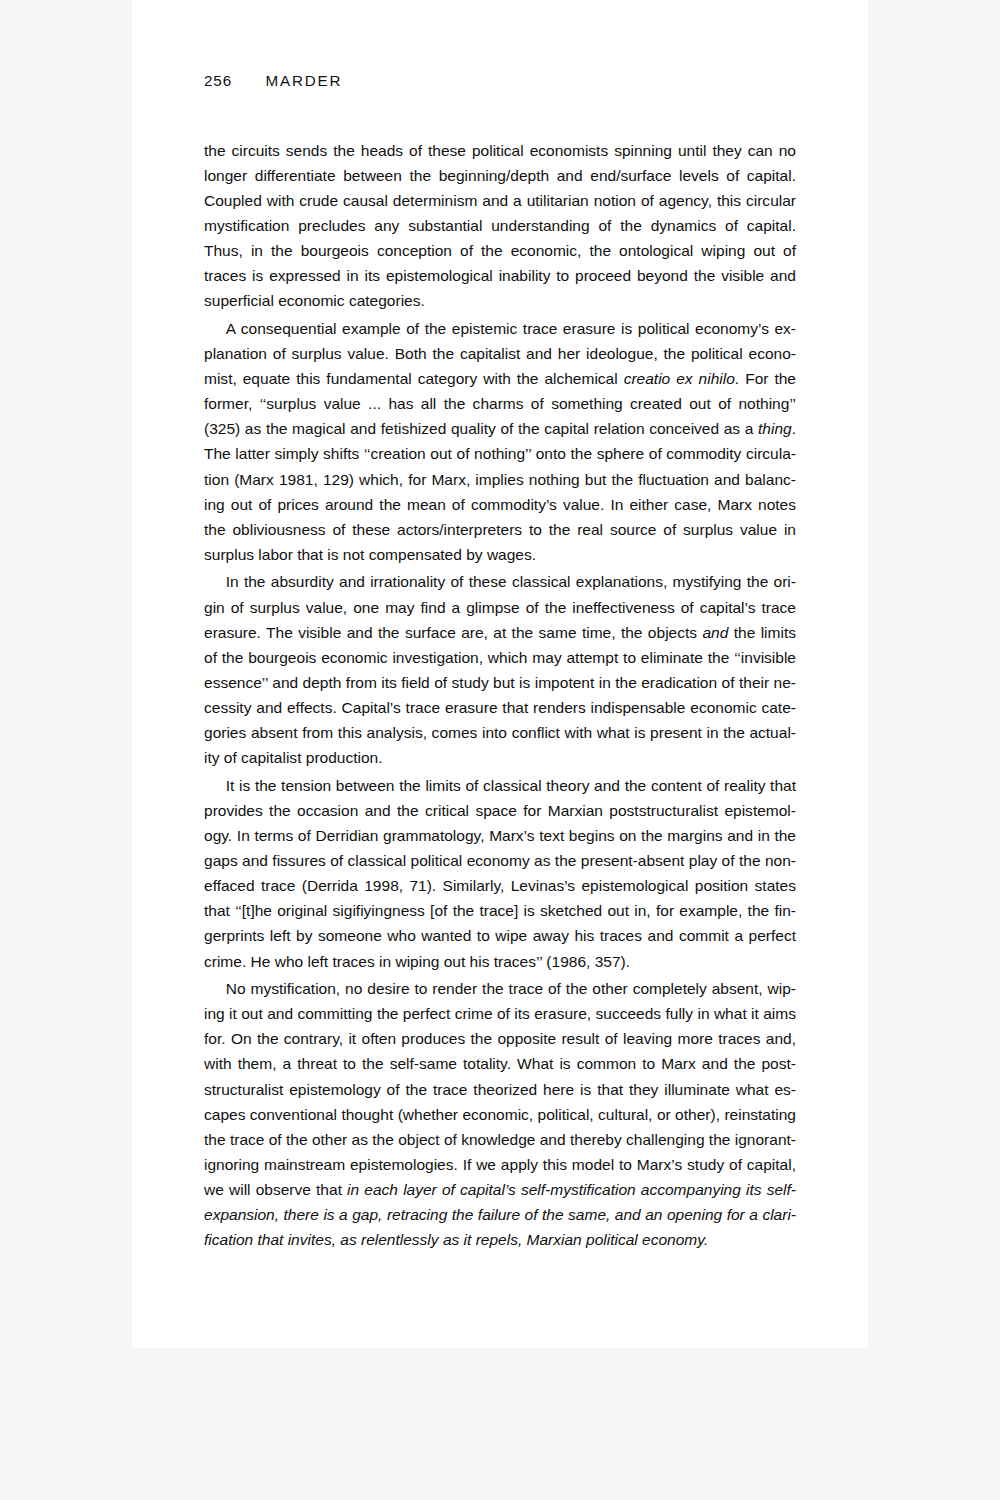256 MARDER
the circuits sends the heads of these political economists spinning until they can no longer differentiate between the beginning/depth and end/surface levels of capital. Coupled with crude causal determinism and a utilitarian notion of agency, this circular mystification precludes any substantial understanding of the dynamics of capital. Thus, in the bourgeois conception of the economic, the ontological wiping out of traces is expressed in its epistemological inability to proceed beyond the visible and superficial economic categories.
A consequential example of the epistemic trace erasure is political economy’s explanation of surplus value. Both the capitalist and her ideologue, the political economist, equate this fundamental category with the alchemical creatio ex nihilo. For the former, ‘‘surplus value ... has all the charms of something created out of nothing’’ (325) as the magical and fetishized quality of the capital relation conceived as a thing. The latter simply shifts ‘‘creation out of nothing’’ onto the sphere of commodity circulation (Marx 1981, 129) which, for Marx, implies nothing but the fluctuation and balancing out of prices around the mean of commodity’s value. In either case, Marx notes the obliviousness of these actors/interpreters to the real source of surplus value in surplus labor that is not compensated by wages.
In the absurdity and irrationality of these classical explanations, mystifying the origin of surplus value, one may find a glimpse of the ineffectiveness of capital’s trace erasure. The visible and the surface are, at the same time, the objects and the limits of the bourgeois economic investigation, which may attempt to eliminate the ‘‘invisible essence’’ and depth from its field of study but is impotent in the eradication of their necessity and effects. Capital’s trace erasure that renders indispensable economic categories absent from this analysis, comes into conflict with what is present in the actuality of capitalist production.
It is the tension between the limits of classical theory and the content of reality that provides the occasion and the critical space for Marxian poststructuralist epistemology. In terms of Derridian grammatology, Marx’s text begins on the margins and in the gaps and fissures of classical political economy as the present-absent play of the noneffaced trace (Derrida 1998, 71). Similarly, Levinas’s epistemological position states that ‘‘[t]he original sigifiyingness [of the trace] is sketched out in, for example, the fingerprints left by someone who wanted to wipe away his traces and commit a perfect crime. He who left traces in wiping out his traces’’ (1986, 357).
No mystification, no desire to render the trace of the other completely absent, wiping it out and committing the perfect crime of its erasure, succeeds fully in what it aims for. On the contrary, it often produces the opposite result of leaving more traces and, with them, a threat to the self-same totality. What is common to Marx and the poststructuralist epistemology of the trace theorized here is that they illuminate what escapes conventional thought (whether economic, political, cultural, or other), reinstating the trace of the other as the object of knowledge and thereby challenging the ignorant-ignoring mainstream epistemologies. If we apply this model to Marx’s study of capital, we will observe that in each layer of capital’s self-mystification accompanying its self-expansion, there is a gap, retracing the failure of the same, and an opening for a clarification that invites, as relentlessly as it repels, Marxian political economy.